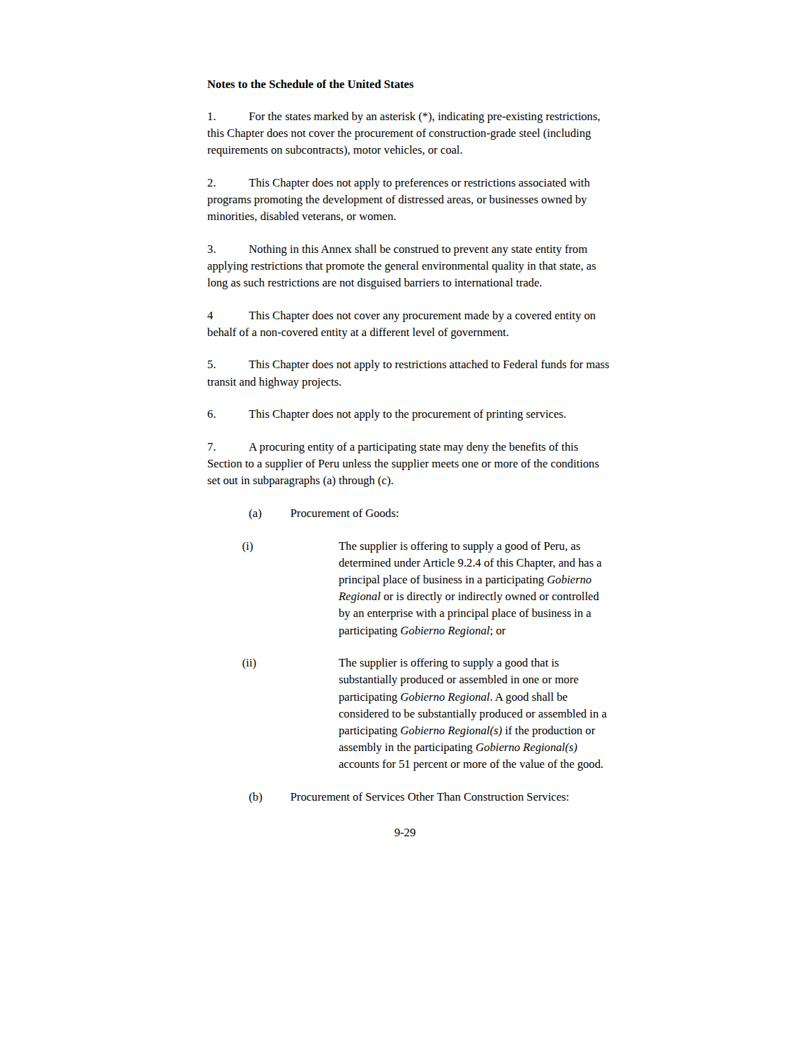Notes to the Schedule of the United States
1. For the states marked by an asterisk (*), indicating pre-existing restrictions, this Chapter does not cover the procurement of construction-grade steel (including requirements on subcontracts), motor vehicles, or coal.
2. This Chapter does not apply to preferences or restrictions associated with programs promoting the development of distressed areas, or businesses owned by minorities, disabled veterans, or women.
3. Nothing in this Annex shall be construed to prevent any state entity from applying restrictions that promote the general environmental quality in that state, as long as such restrictions are not disguised barriers to international trade.
4 This Chapter does not cover any procurement made by a covered entity on behalf of a non-covered entity at a different level of government.
5. This Chapter does not apply to restrictions attached to Federal funds for mass transit and highway projects.
6. This Chapter does not apply to the procurement of printing services.
7. A procuring entity of a participating state may deny the benefits of this Section to a supplier of Peru unless the supplier meets one or more of the conditions set out in subparagraphs (a) through (c).
(a) Procurement of Goods:
(i) The supplier is offering to supply a good of Peru, as determined under Article 9.2.4 of this Chapter, and has a principal place of business in a participating Gobierno Regional or is directly or indirectly owned or controlled by an enterprise with a principal place of business in a participating Gobierno Regional; or
(ii) The supplier is offering to supply a good that is substantially produced or assembled in one or more participating Gobierno Regional. A good shall be considered to be substantially produced or assembled in a participating Gobierno Regional(s) if the production or assembly in the participating Gobierno Regional(s) accounts for 51 percent or more of the value of the good.
(b) Procurement of Services Other Than Construction Services:
9-29